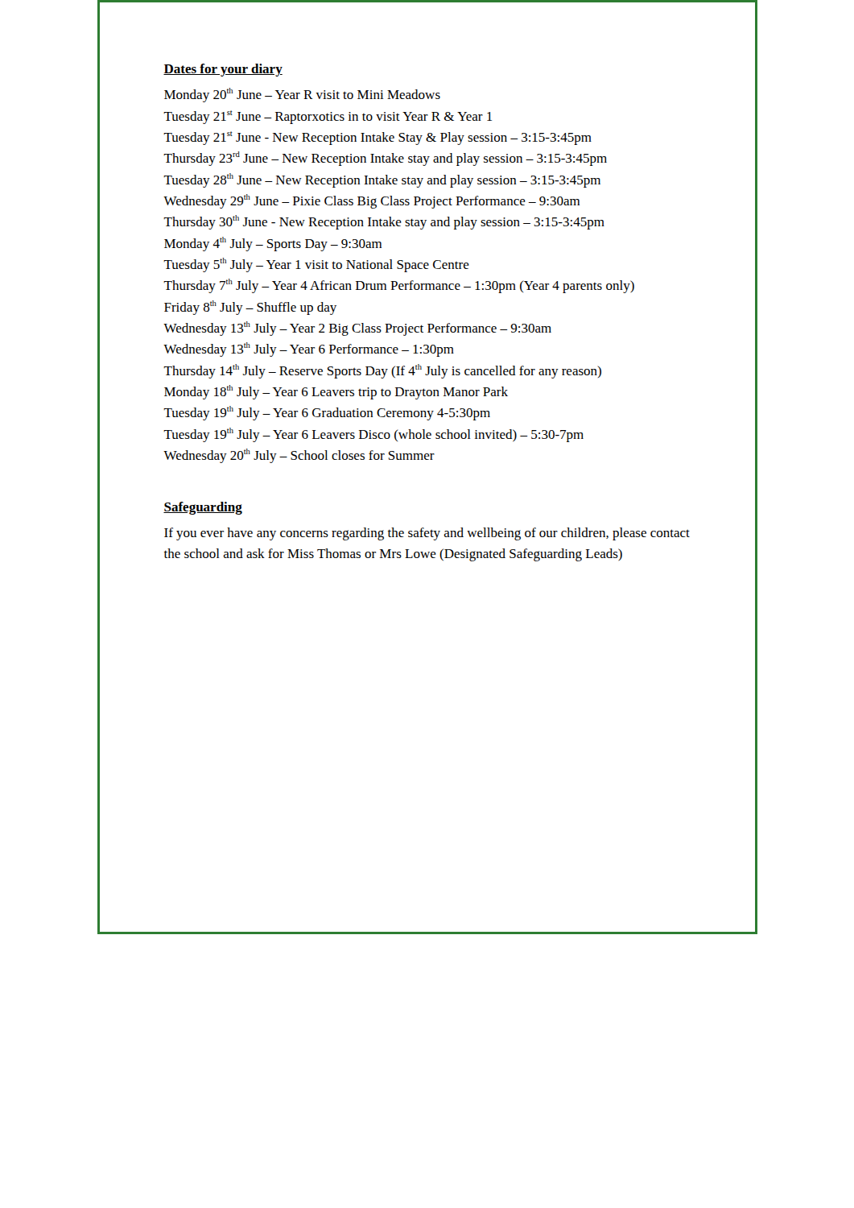Dates for your diary
Monday 20th June – Year R visit to Mini Meadows
Tuesday 21st June – Raptorxotics in to visit Year R & Year 1
Tuesday 21st June - New Reception Intake Stay & Play session – 3:15-3:45pm
Thursday 23rd June – New Reception Intake stay and play session – 3:15-3:45pm
Tuesday 28th June – New Reception Intake stay and play session – 3:15-3:45pm
Wednesday 29th June – Pixie Class Big Class Project Performance – 9:30am
Thursday 30th June - New Reception Intake stay and play session – 3:15-3:45pm
Monday 4th July – Sports Day – 9:30am
Tuesday 5th July – Year 1 visit to National Space Centre
Thursday 7th July – Year 4 African Drum Performance – 1:30pm (Year 4 parents only)
Friday 8th July – Shuffle up day
Wednesday 13th July – Year 2 Big Class Project Performance – 9:30am
Wednesday 13th July – Year 6 Performance – 1:30pm
Thursday 14th July – Reserve Sports Day (If 4th July is cancelled for any reason)
Monday 18th July – Year 6 Leavers trip to Drayton Manor Park
Tuesday 19th July – Year 6 Graduation Ceremony 4-5:30pm
Tuesday 19th July – Year 6 Leavers Disco (whole school invited) – 5:30-7pm
Wednesday 20th July – School closes for Summer
Safeguarding
If you ever have any concerns regarding the safety and wellbeing of our children, please contact the school and ask for Miss Thomas or Mrs Lowe (Designated Safeguarding Leads)